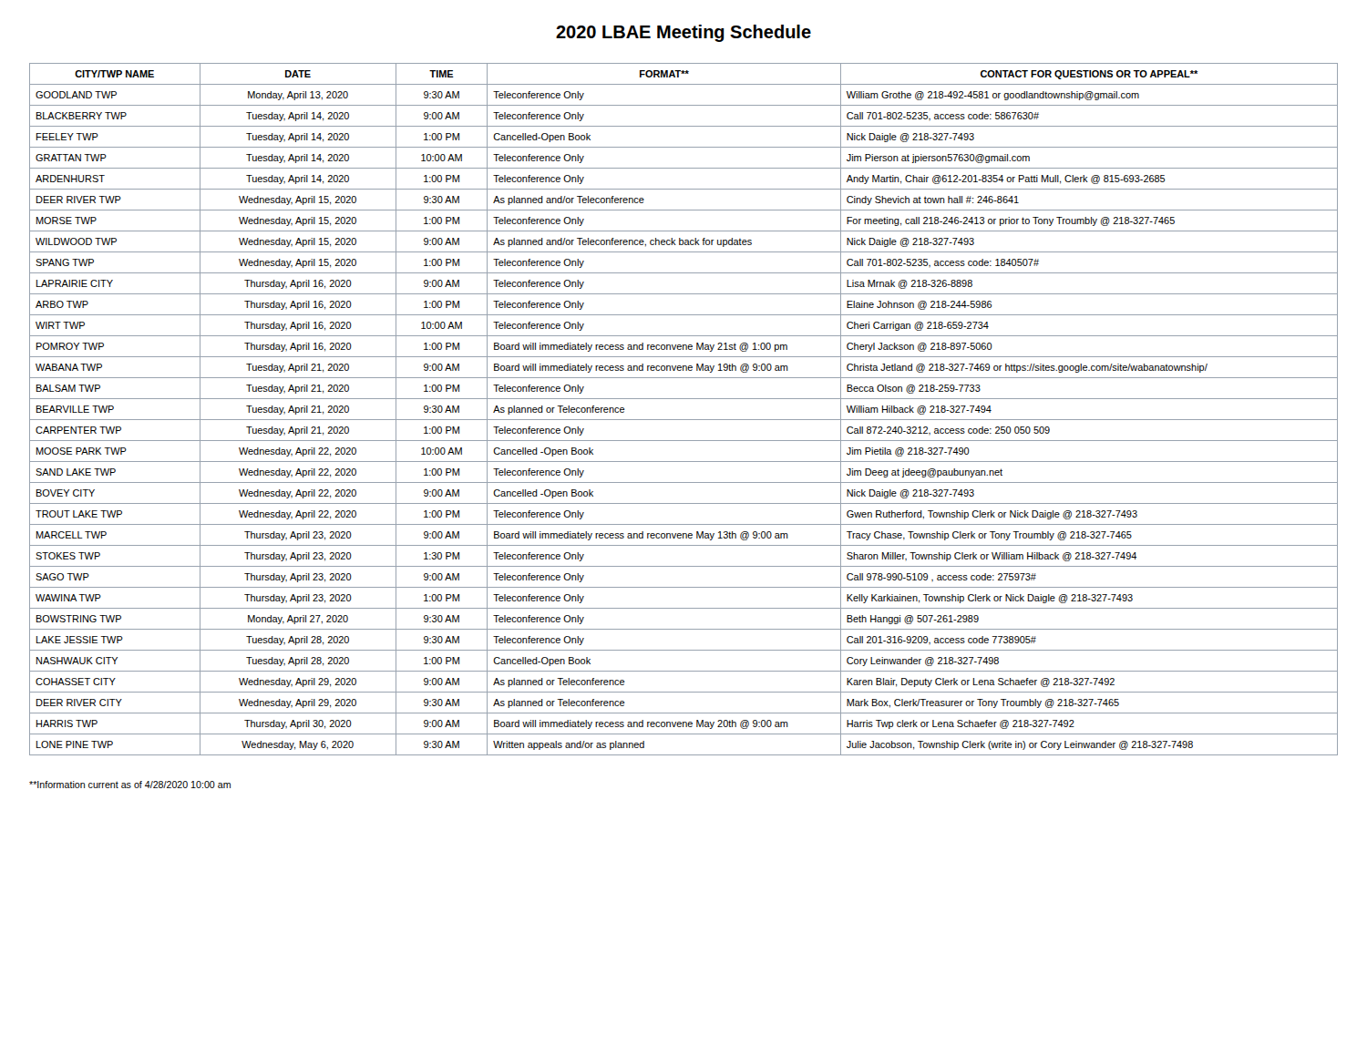2020 LBAE Meeting Schedule
| CITY/TWP NAME | DATE | TIME | FORMAT** | CONTACT FOR QUESTIONS OR TO APPEAL** |
| --- | --- | --- | --- | --- |
| GOODLAND TWP | Monday, April 13, 2020 | 9:30 AM | Teleconference Only | William Grothe @ 218-492-4581 or goodlandtownship@gmail.com |
| BLACKBERRY TWP | Tuesday, April 14, 2020 | 9:00 AM | Teleconference Only | Call 701-802-5235, access code: 5867630# |
| FEELEY TWP | Tuesday, April 14, 2020 | 1:00 PM | Cancelled-Open Book | Nick Daigle @ 218-327-7493 |
| GRATTAN TWP | Tuesday, April 14, 2020 | 10:00 AM | Teleconference Only | Jim Pierson at jpierson57630@gmail.com |
| ARDENHURST | Tuesday, April 14, 2020 | 1:00 PM | Teleconference Only | Andy Martin, Chair @612-201-8354 or Patti Mull, Clerk @ 815-693-2685 |
| DEER RIVER TWP | Wednesday, April 15, 2020 | 9:30 AM | As planned and/or Teleconference | Cindy Shevich at town hall #: 246-8641 |
| MORSE TWP | Wednesday, April 15, 2020 | 1:00 PM | Teleconference Only | For meeting, call 218-246-2413 or prior to Tony Troumbly @ 218-327-7465 |
| WILDWOOD TWP | Wednesday, April 15, 2020 | 9:00 AM | As planned and/or Teleconference, check back for updates | Nick Daigle @ 218-327-7493 |
| SPANG TWP | Wednesday, April 15, 2020 | 1:00 PM | Teleconference Only | Call 701-802-5235, access code: 1840507# |
| LAPRAIRIE CITY | Thursday, April 16, 2020 | 9:00 AM | Teleconference Only | Lisa Mrnak @ 218-326-8898 |
| ARBO TWP | Thursday, April 16, 2020 | 1:00 PM | Teleconference Only | Elaine Johnson @ 218-244-5986 |
| WIRT TWP | Thursday, April 16, 2020 | 10:00 AM | Teleconference Only | Cheri Carrigan @ 218-659-2734 |
| POMROY TWP | Thursday, April 16, 2020 | 1:00 PM | Board will immediately recess and reconvene May 21st @ 1:00 pm | Cheryl Jackson @ 218-897-5060 |
| WABANA TWP | Tuesday, April 21, 2020 | 9:00 AM | Board will immediately recess and reconvene May 19th @ 9:00 am | Christa Jetland @ 218-327-7469 or https://sites.google.com/site/wabanatownship/ |
| BALSAM TWP | Tuesday, April 21, 2020 | 1:00 PM | Teleconference Only | Becca Olson @ 218-259-7733 |
| BEARVILLE TWP | Tuesday, April 21, 2020 | 9:30 AM | As planned or Teleconference | William Hilback @ 218-327-7494 |
| CARPENTER TWP | Tuesday, April 21, 2020 | 1:00 PM | Teleconference Only | Call 872-240-3212, access code: 250 050 509 |
| MOOSE PARK TWP | Wednesday, April 22, 2020 | 10:00 AM | Cancelled -Open Book | Jim Pietila @ 218-327-7490 |
| SAND LAKE TWP | Wednesday, April 22, 2020 | 1:00 PM | Teleconference Only | Jim Deeg at jdeeg@paubunyan.net |
| BOVEY CITY | Wednesday, April 22, 2020 | 9:00 AM | Cancelled -Open Book | Nick Daigle @ 218-327-7493 |
| TROUT LAKE TWP | Wednesday, April 22, 2020 | 1:00 PM | Teleconference Only | Gwen Rutherford, Township Clerk or Nick Daigle @ 218-327-7493 |
| MARCELL TWP | Thursday, April 23, 2020 | 9:00 AM | Board will immediately recess and reconvene May 13th @ 9:00 am | Tracy Chase, Township Clerk or Tony Troumbly @ 218-327-7465 |
| STOKES TWP | Thursday, April 23, 2020 | 1:30 PM | Teleconference Only | Sharon Miller, Township Clerk or William Hilback @ 218-327-7494 |
| SAGO TWP | Thursday, April 23, 2020 | 9:00 AM | Teleconference Only | Call 978-990-5109 , access code: 275973# |
| WAWINA TWP | Thursday, April 23, 2020 | 1:00 PM | Teleconference Only | Kelly Karkiainen, Township Clerk or Nick Daigle @ 218-327-7493 |
| BOWSTRING TWP | Monday, April 27, 2020 | 9:30 AM | Teleconference Only | Beth Hanggi @ 507-261-2989 |
| LAKE JESSIE TWP | Tuesday, April 28, 2020 | 9:30 AM | Teleconference Only | Call 201-316-9209, access code 7738905# |
| NASHWAUK CITY | Tuesday, April 28, 2020 | 1:00 PM | Cancelled-Open Book | Cory Leinwander @ 218-327-7498 |
| COHASSET CITY | Wednesday, April 29, 2020 | 9:00 AM | As planned or Teleconference | Karen Blair, Deputy Clerk or Lena Schaefer @ 218-327-7492 |
| DEER RIVER CITY | Wednesday, April 29, 2020 | 9:30 AM | As planned or Teleconference | Mark Box, Clerk/Treasurer or Tony Troumbly @ 218-327-7465 |
| HARRIS TWP | Thursday, April 30, 2020 | 9:00 AM | Board will immediately recess and reconvene May 20th @ 9:00 am | Harris Twp clerk or Lena Schaefer @ 218-327-7492 |
| LONE PINE TWP | Wednesday, May 6, 2020 | 9:30 AM | Written appeals and/or as planned | Julie Jacobson, Township Clerk (write in) or Cory Leinwander @ 218-327-7498 |
**Information current as of 4/28/2020 10:00 am